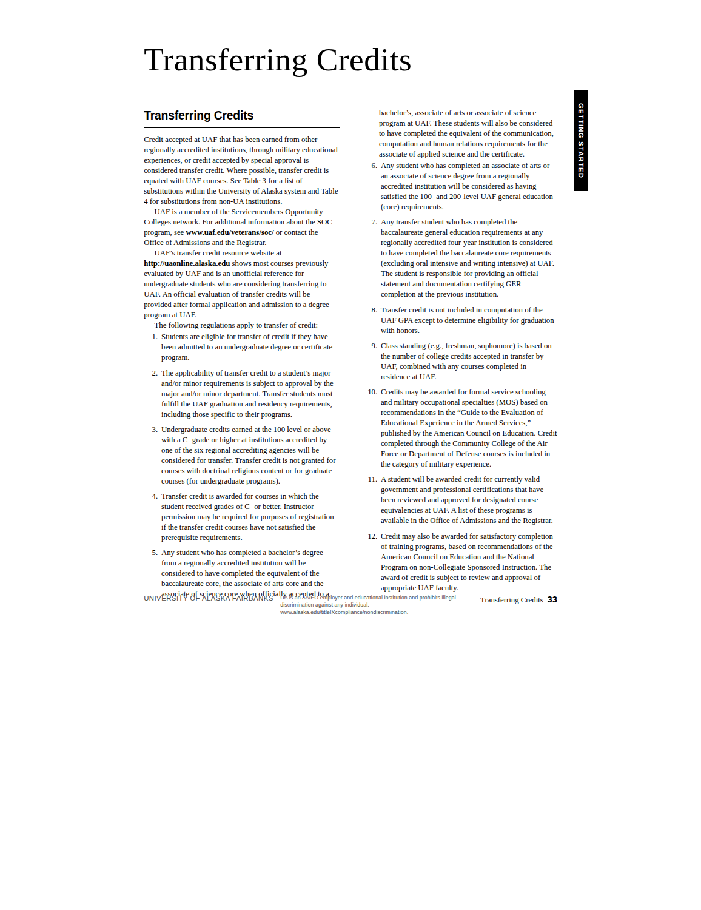GETTING STARTED
Transferring Credits
Transferring Credits
Credit accepted at UAF that has been earned from other regionally accredited institutions, through military educational experiences, or credit accepted by special approval is considered transfer credit. Where possible, transfer credit is equated with UAF courses. See Table 3 for a list of substitutions within the University of Alaska system and Table 4 for substitutions from non-UA institutions.
UAF is a member of the Servicemembers Opportunity Colleges network. For additional information about the SOC program, see www.uaf.edu/veterans/soc/ or contact the Office of Admissions and the Registrar.
UAF’s transfer credit resource website at http://uaonline.alaska.edu shows most courses previously evaluated by UAF and is an unofficial reference for undergraduate students who are considering transferring to UAF. An official evaluation of transfer credits will be provided after formal application and admission to a degree program at UAF.
The following regulations apply to transfer of credit:
Students are eligible for transfer of credit if they have been admitted to an undergraduate degree or certificate program.
The applicability of transfer credit to a student’s major and/or minor requirements is subject to approval by the major and/or minor department. Transfer students must fulfill the UAF graduation and residency requirements, including those specific to their programs.
Undergraduate credits earned at the 100 level or above with a C- grade or higher at institutions accredited by one of the six regional accrediting agencies will be considered for transfer. Transfer credit is not granted for courses with doctrinal religious content or for graduate courses (for undergraduate programs).
Transfer credit is awarded for courses in which the student received grades of C- or better. Instructor permission may be required for purposes of registration if the transfer credit courses have not satisfied the prerequisite requirements.
Any student who has completed a bachelor’s degree from a regionally accredited institution will be considered to have completed the equivalent of the baccalaureate core, the associate of arts core and the associate of science core when officially accepted to a bachelor’s, associate of arts or associate of science program at UAF. These students will also be considered to have completed the equivalent of the communication, computation and human relations requirements for the associate of applied science and the certificate.
Any student who has completed an associate of arts or an associate of science degree from a regionally accredited institution will be considered as having satisfied the 100- and 200-level UAF general education (core) requirements.
Any transfer student who has completed the baccalaureate general education requirements at any regionally accredited four-year institution is considered to have completed the baccalaureate core requirements (excluding oral intensive and writing intensive) at UAF. The student is responsible for providing an official statement and documentation certifying GER completion at the previous institution.
Transfer credit is not included in computation of the UAF GPA except to determine eligibility for graduation with honors.
Class standing (e.g., freshman, sophomore) is based on the number of college credits accepted in transfer by UAF, combined with any courses completed in residence at UAF.
Credits may be awarded for formal service schooling and military occupational specialties (MOS) based on recommendations in the “Guide to the Evaluation of Educational Experience in the Armed Services,” published by the American Council on Education. Credit completed through the Community College of the Air Force or Department of Defense courses is included in the category of military experience.
A student will be awarded credit for currently valid government and professional certifications that have been reviewed and approved for designated course equivalencies at UAF. A list of these programs is available in the Office of Admissions and the Registrar.
Credit may also be awarded for satisfactory completion of training programs, based on recommendations of the American Council on Education and the National Program on non-Collegiate Sponsored Instruction. The award of credit is subject to review and approval of appropriate UAF faculty.
UNIVERSITY OF ALASKA FAIRBANKS
UA is an AA/EO employer and educational institution and prohibits illegal discrimination against any individual: www.alaska.edu/titleIXcompliance/nondiscrimination.
Transferring Credits33